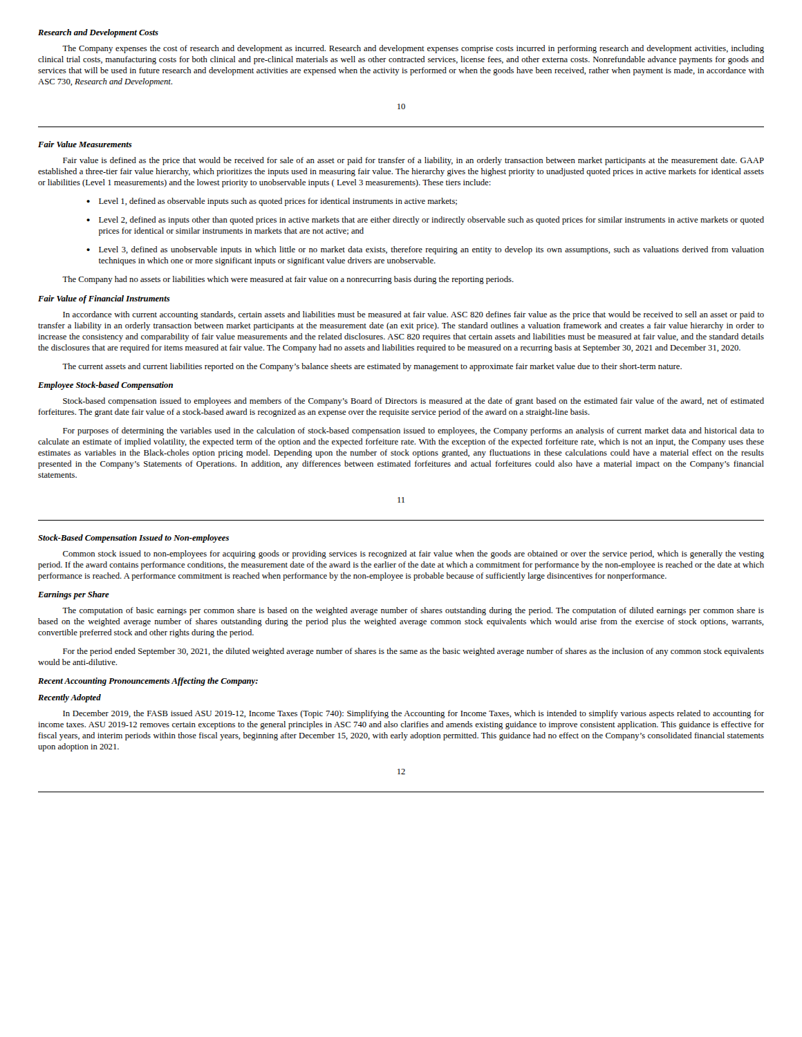Research and Development Costs
The Company expenses the cost of research and development as incurred. Research and development expenses comprise costs incurred in performing research and development activities, including clinical trial costs, manufacturing costs for both clinical and pre-clinical materials as well as other contracted services, license fees, and other externa costs. Nonrefundable advance payments for goods and services that will be used in future research and development activities are expensed when the activity is performed or when the goods have been received, rather when payment is made, in accordance with ASC 730, Research and Development.
10
Fair Value Measurements
Fair value is defined as the price that would be received for sale of an asset or paid for transfer of a liability, in an orderly transaction between market participants at the measurement date. GAAP established a three-tier fair value hierarchy, which prioritizes the inputs used in measuring fair value. The hierarchy gives the highest priority to unadjusted quoted prices in active markets for identical assets or liabilities (Level 1 measurements) and the lowest priority to unobservable inputs ( Level 3 measurements). These tiers include:
Level 1, defined as observable inputs such as quoted prices for identical instruments in active markets;
Level 2, defined as inputs other than quoted prices in active markets that are either directly or indirectly observable such as quoted prices for similar instruments in active markets or quoted prices for identical or similar instruments in markets that are not active; and
Level 3, defined as unobservable inputs in which little or no market data exists, therefore requiring an entity to develop its own assumptions, such as valuations derived from valuation techniques in which one or more significant inputs or significant value drivers are unobservable.
The Company had no assets or liabilities which were measured at fair value on a nonrecurring basis during the reporting periods.
Fair Value of Financial Instruments
In accordance with current accounting standards, certain assets and liabilities must be measured at fair value. ASC 820 defines fair value as the price that would be received to sell an asset or paid to transfer a liability in an orderly transaction between market participants at the measurement date (an exit price). The standard outlines a valuation framework and creates a fair value hierarchy in order to increase the consistency and comparability of fair value measurements and the related disclosures. ASC 820 requires that certain assets and liabilities must be measured at fair value, and the standard details the disclosures that are required for items measured at fair value. The Company had no assets and liabilities required to be measured on a recurring basis at September 30, 2021 and December 31, 2020.
The current assets and current liabilities reported on the Company’s balance sheets are estimated by management to approximate fair market value due to their short-term nature.
Employee Stock-based Compensation
Stock-based compensation issued to employees and members of the Company’s Board of Directors is measured at the date of grant based on the estimated fair value of the award, net of estimated forfeitures. The grant date fair value of a stock-based award is recognized as an expense over the requisite service period of the award on a straight-line basis.
For purposes of determining the variables used in the calculation of stock-based compensation issued to employees, the Company performs an analysis of current market data and historical data to calculate an estimate of implied volatility, the expected term of the option and the expected forfeiture rate. With the exception of the expected forfeiture rate, which is not an input, the Company uses these estimates as variables in the Black-choles option pricing model. Depending upon the number of stock options granted, any fluctuations in these calculations could have a material effect on the results presented in the Company’s Statements of Operations. In addition, any differences between estimated forfeitures and actual forfeitures could also have a material impact on the Company’s financial statements.
11
Stock-Based Compensation Issued to Non-employees
Common stock issued to non-employees for acquiring goods or providing services is recognized at fair value when the goods are obtained or over the service period, which is generally the vesting period. If the award contains performance conditions, the measurement date of the award is the earlier of the date at which a commitment for performance by the non-employee is reached or the date at which performance is reached. A performance commitment is reached when performance by the non-employee is probable because of sufficiently large disincentives for nonperformance.
Earnings per Share
The computation of basic earnings per common share is based on the weighted average number of shares outstanding during the period. The computation of diluted earnings per common share is based on the weighted average number of shares outstanding during the period plus the weighted average common stock equivalents which would arise from the exercise of stock options, warrants, convertible preferred stock and other rights during the period.
For the period ended September 30, 2021, the diluted weighted average number of shares is the same as the basic weighted average number of shares as the inclusion of any common stock equivalents would be anti-dilutive.
Recent Accounting Pronouncements Affecting the Company:
Recently Adopted
In December 2019, the FASB issued ASU 2019-12, Income Taxes (Topic 740): Simplifying the Accounting for Income Taxes, which is intended to simplify various aspects related to accounting for income taxes. ASU 2019-12 removes certain exceptions to the general principles in ASC 740 and also clarifies and amends existing guidance to improve consistent application. This guidance is effective for fiscal years, and interim periods within those fiscal years, beginning after December 15, 2020, with early adoption permitted. This guidance had no effect on the Company’s consolidated financial statements upon adoption in 2021.
12